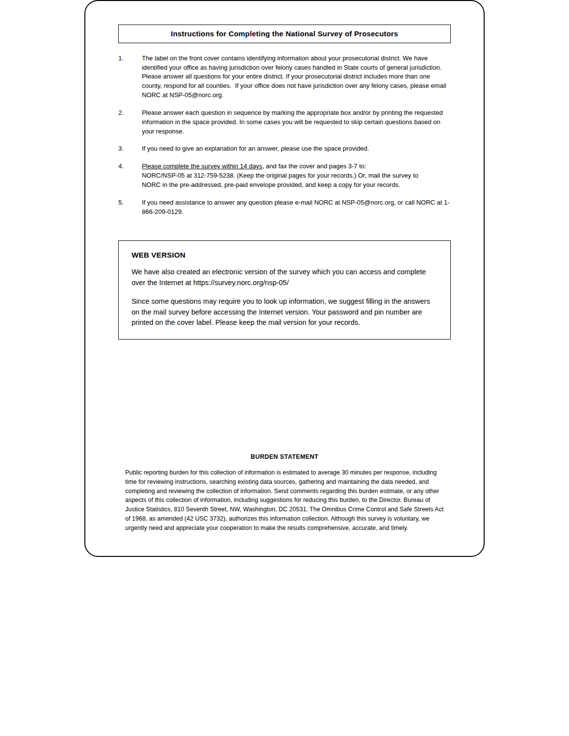Instructions for Completing the National Survey of Prosecutors
1. The label on the front cover contains identifying information about your prosecutorial district. We have identified your office as having jurisdiction over felony cases handled in State courts of general jurisdiction. Please answer all questions for your entire district. If your prosecutorial district includes more than one county, respond for all counties. If your office does not have jurisdiction over any felony cases, please email NORC at NSP-05@norc.org.
2. Please answer each question in sequence by marking the appropriate box and/or by printing the requested information in the space provided. In some cases you will be requested to skip certain questions based on your response.
3. If you need to give an explanation for an answer, please use the space provided.
4. Please complete the survey within 14 days, and fax the cover and pages 3-7 to:
NORC/NSP-05 at 312-759-5238. (Keep the original pages for your records.) Or, mail the survey to
NORC in the pre-addressed, pre-paid envelope provided, and keep a copy for your records.
5. If you need assistance to answer any question please e-mail NORC at NSP-05@norc.org, or call NORC at 1-866-209-0129.
WEB VERSION
We have also created an electronic version of the survey which you can access and complete over the Internet at https://survey.norc.org/nsp-05/
Since some questions may require you to look up information, we suggest filling in the answers on the mail survey before accessing the Internet version. Your password and pin number are printed on the cover label. Please keep the mail version for your records.
BURDEN STATEMENT
Public reporting burden for this collection of information is estimated to average 30 minutes per response, including time for reviewing instructions, searching existing data sources, gathering and maintaining the data needed, and completing and reviewing the collection of information. Send comments regarding this burden estimate, or any other aspects of this collection of information, including suggestions for reducing this burden, to the Director, Bureau of Justice Statistics, 810 Seventh Street, NW, Washington, DC 20531. The Omnibus Crime Control and Safe Streets Act of 1968, as amended (42 USC 3732), authorizes this information collection. Although this survey is voluntary, we urgently need and appreciate your cooperation to make the results comprehensive, accurate, and timely.